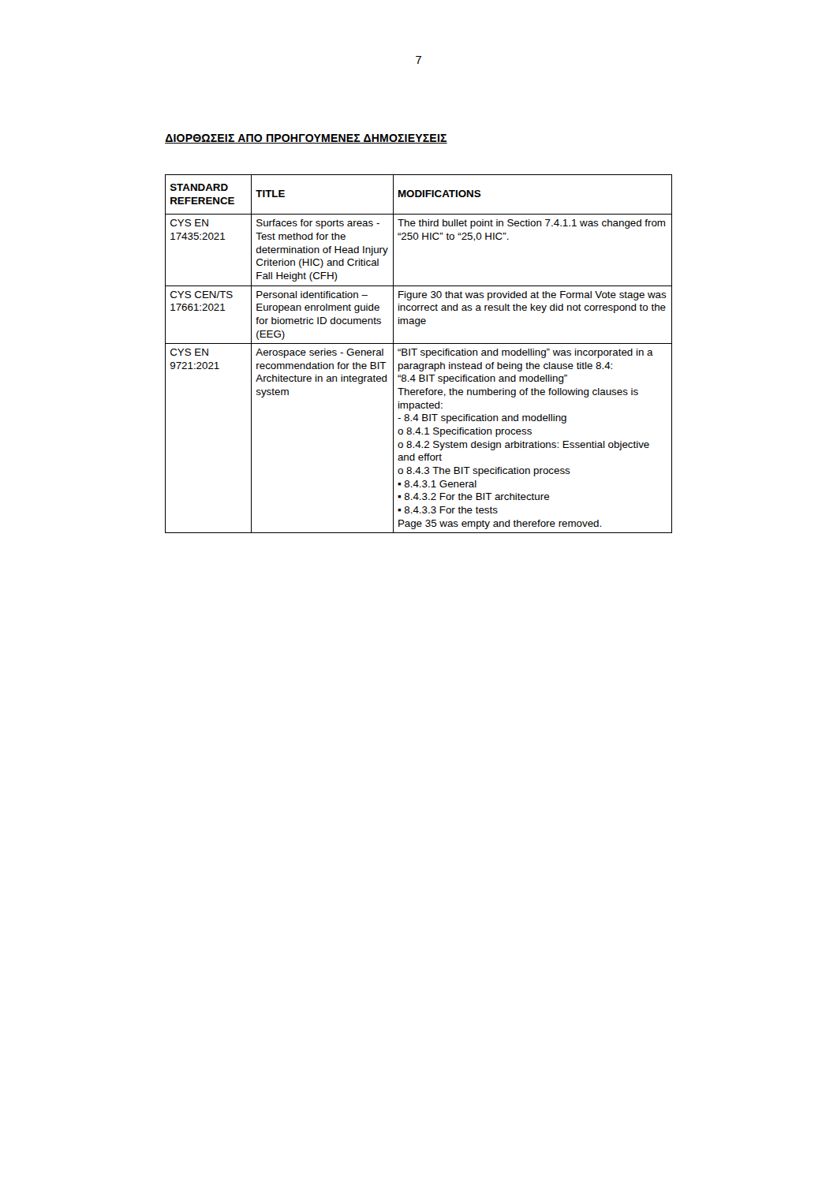7
ΔΙΟΡΘΩΣΕΙΣ ΑΠΟ ΠΡΟΗΓΟΥΜΕΝΕΣ ΔΗΜΟΣΙΕΥΣΕΙΣ
| STANDARD REFERENCE | TITLE | MODIFICATIONS |
| --- | --- | --- |
| CYS EN 17435:2021 | Surfaces for sports areas - Test method for the determination of Head Injury Criterion (HIC) and Critical Fall Height (CFH) | The third bullet point in Section 7.4.1.1 was changed from “250 HIC” to “25,0 HIC”. |
| CYS CEN/TS 17661:2021 | Personal identification – European enrolment guide for biometric ID documents (EEG) | Figure 30 that was provided at the Formal Vote stage was incorrect and as a result the key did not correspond to the image |
| CYS EN 9721:2021 | Aerospace series - General recommendation for the BIT Architecture in an integrated system | “BIT specification and modelling” was incorporated in a paragraph instead of being the clause title 8.4: “8.4 BIT specification and modelling” Therefore, the numbering of the following clauses is impacted: - 8.4 BIT specification and modelling o 8.4.1 Specification process o 8.4.2 System design arbitrations: Essential objective and effort o 8.4.3 The BIT specification process ▪ 8.4.3.1 General ▪ 8.4.3.2 For the BIT architecture ▪ 8.4.3.3 For the tests Page 35 was empty and therefore removed. |